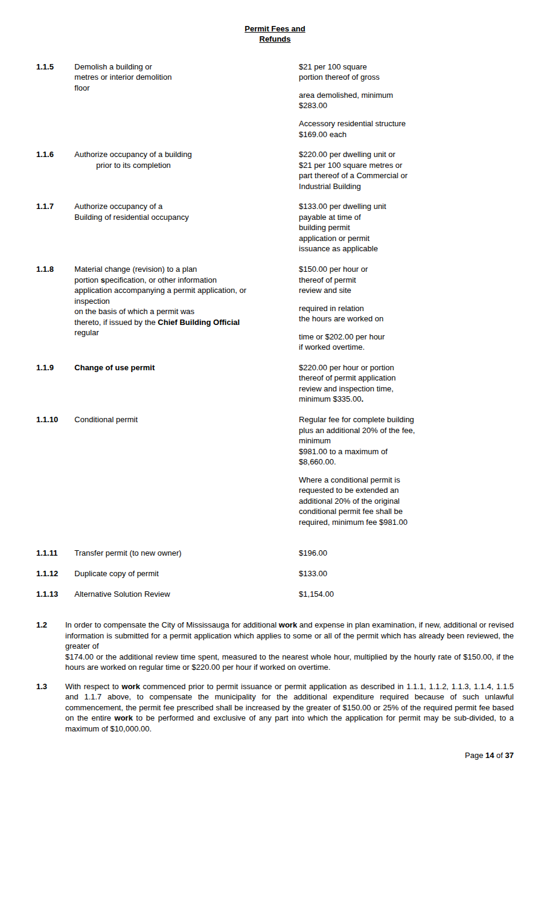Permit Fees and
Refunds
| 1.1.5 | Demolish a building or metres or interior demolition floor | $21 per 100 square portion thereof of gross area demolished, minimum $283.00 Accessory residential structure $169.00 each |
| 1.1.6 | Authorize occupancy of a building prior to its completion | $220.00 per dwelling unit or $21 per 100 square metres or part thereof of a Commercial or Industrial Building |
| 1.1.7 | Authorize occupancy of a Building of residential occupancy | $133.00 per dwelling unit payable at time of building permit application or permit issuance as applicable |
| 1.1.8 | Material change (revision) to a plan portion s pecification, or other information application accompanying a permit application, or inspection on the basis of which a permit was thereto, if issued by the Chief Building Official regular | $150.00 per hour or thereof of permit review and site required in relation the hours are worked on time or $202.00 per hour if worked overtime. |
| 1.1.9 | Change of use permit | $220.00 per hour or portion thereof of permit application review and inspection time, minimum $335.00 . |
| 1.1.10 | Conditional permit | Regular fee for complete building plus an additional 20% of the fee, minimum $981.00 to a maximum of $8,660.00. Where a conditional permit is requested to be extended an additional 20% of the original conditional permit fee shall be required, minimum fee $981.00 |
| 1.1.11 | Transfer permit (to new owner) | $196.00 |
| 1.1.12 | Duplicate copy of permit | $133.00 |
| 1.1.13 | Alternative Solution Review | $1,154.00 |
1.2
In order to compensate the City of Mississauga for additional work and expense in plan examination, if new, additional or revised information is submitted for a permit application which applies to some or all of the permit which has already been reviewed, the greater of
$174.00 or the additional review time spent, measured to the nearest whole hour, multiplied by the hourly rate of $150.00, if the hours are worked on regular time or $220.00 per hour if worked on overtime.
1.3
With respect to work commenced prior to permit issuance or permit application as described in 1.1.1, 1.1.2, 1.1.3, 1.1.4, 1.1.5 and 1.1.7 above, to compensate the municipality for the additional expenditure required because of such unlawful commencement, the permit fee prescribed shall be increased by the greater of $150.00 or 25% of the required permit fee based on the entire work to be performed and exclusive of any part into which the application for permit may be sub-divided, to a maximum of $10,000.00.
Page 14 of 37